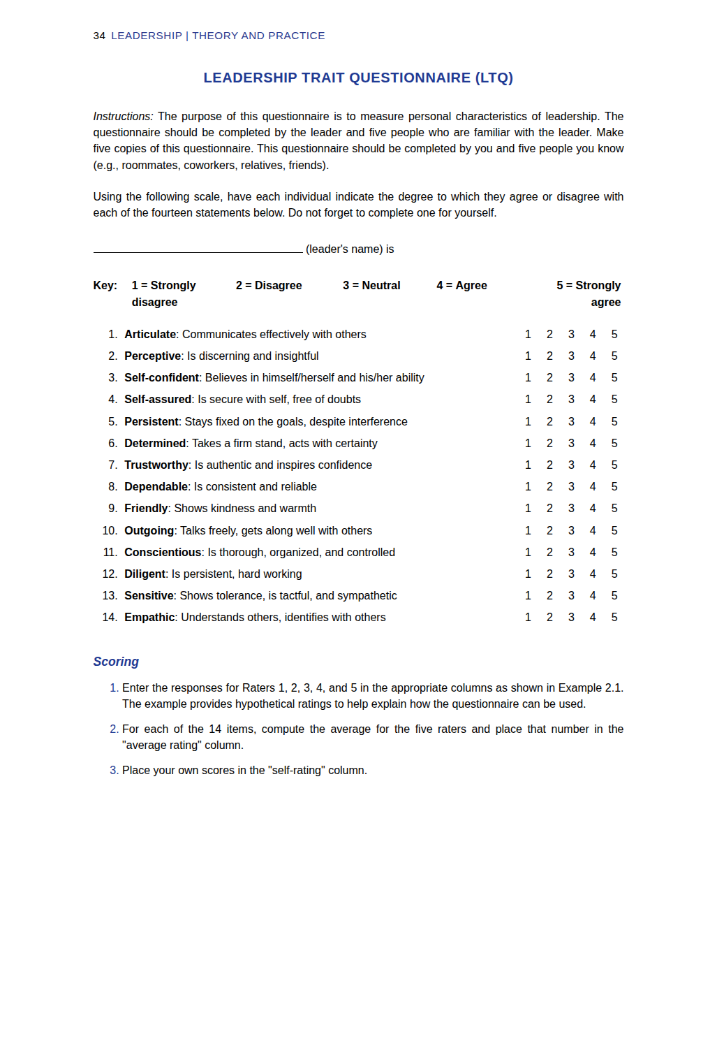34 LEADERSHIP | THEORY AND PRACTICE
LEADERSHIP TRAIT QUESTIONNAIRE (LTQ)
Instructions: The purpose of this questionnaire is to measure personal characteristics of leadership. The questionnaire should be completed by the leader and five people who are familiar with the leader. Make five copies of this questionnaire. This questionnaire should be completed by you and five people you know (e.g., roommates, coworkers, relatives, friends).
Using the following scale, have each individual indicate the degree to which they agree or disagree with each of the fourteen statements below. Do not forget to complete one for yourself.
(leader's name) is
| Key: | 1 = Strongly disagree | 2 = Disagree | 3 = Neutral | 4 = Agree | 5 = Strongly agree |
| 1. | Articulate : Communicates effectively with others | 1 2 3 4 5 |
| 2. | Perceptive : Is discerning and insightful | 1 2 3 4 5 |
| 3. | Self-confident : Believes in himself/herself and his/her ability | 1 2 3 4 5 |
| 4. | Self-assured : Is secure with self, free of doubts | 1 2 3 4 5 |
| 5. | Persistent : Stays fixed on the goals, despite interference | 1 2 3 4 5 |
| 6. | Determined : Takes a firm stand, acts with certainty | 1 2 3 4 5 |
| 7. | Trustworthy : Is authentic and inspires confidence | 1 2 3 4 5 |
| 8. | Dependable : Is consistent and reliable | 1 2 3 4 5 |
| 9. | Friendly : Shows kindness and warmth | 1 2 3 4 5 |
| 10. | Outgoing : Talks freely, gets along well with others | 1 2 3 4 5 |
| 11. | Conscientious : Is thorough, organized, and controlled | 1 2 3 4 5 |
| 12. | Diligent : Is persistent, hard working | 1 2 3 4 5 |
| 13. | Sensitive : Shows tolerance, is tactful, and sympathetic | 1 2 3 4 5 |
| 14. | Empathic : Understands others, identifies with others | 1 2 3 4 5 |
Scoring
Enter the responses for Raters 1, 2, 3, 4, and 5 in the appropriate columns as shown in Example 2.1. The example provides hypothetical ratings to help explain how the questionnaire can be used.
For each of the 14 items, compute the average for the five raters and place that number in the "average rating" column.
Place your own scores in the "self-rating" column.